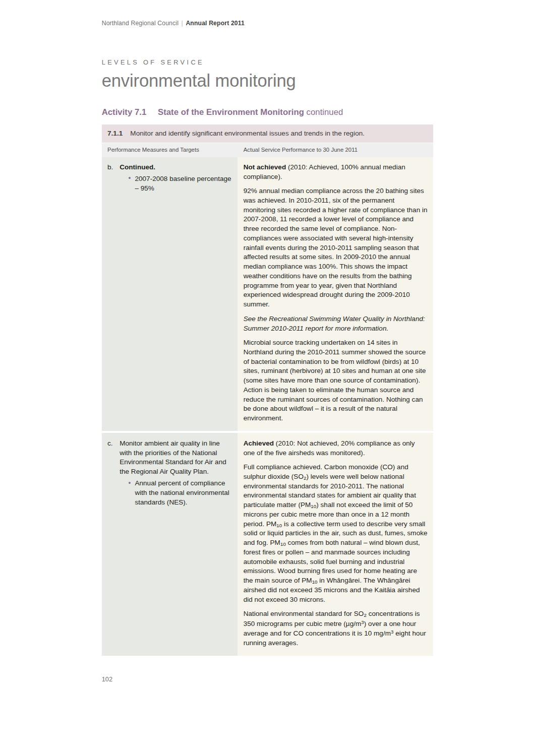Northland Regional Council | Annual Report 2011
Levels of Service
environmental monitoring
Activity 7.1 State of the Environment Monitoring continued
| 7.1.1 Monitor and identify significant environmental issues and trends in the region. |
| Performance Measures and Targets | Actual Service Performance to 30 June 2011 |
| b. Continued. 2007-2008 baseline percentage – 95% | Not achieved (2010: Achieved, 100% annual median compliance). 92% annual median compliance across the 20 bathing sites was achieved. In 2010-2011, six of the permanent monitoring sites recorded a higher rate of compliance than in 2007-2008, 11 recorded a lower level of compliance and three recorded the same level of compliance. Non-compliances were associated with several high-intensity rainfall events during the 2010-2011 sampling season that affected results at some sites. In 2009-2010 the annual median compliance was 100%. This shows the impact weather conditions have on the results from the bathing programme from year to year, given that Northland experienced widespread drought during the 2009-2010 summer. See the Recreational Swimming Water Quality in Northland: Summer 2010-2011 report for more information. Microbial source tracking undertaken on 14 sites in Northland during the 2010-2011 summer showed the source of bacterial contamination to be from wildfowl (birds) at 10 sites, ruminant (herbivore) at 10 sites and human at one site (some sites have more than one source of contamination). Action is being taken to eliminate the human source and reduce the ruminant sources of contamination. Nothing can be done about wildfowl – it is a result of the natural environment. |
| c. Monitor ambient air quality in line with the priorities of the National Environmental Standard for Air and the Regional Air Quality Plan. Annual percent of compliance with the national environmental standards (NES). | Achieved (2010: Not achieved, 20% compliance as only one of the five airsheds was monitored). Full compliance achieved. Carbon monoxide (CO) and sulphur dioxide (SO 2 ) levels were well below national environmental standards for 2010-2011. The national environmental standard states for ambient air quality that particulate matter (PM 10 ) shall not exceed the limit of 50 microns per cubic metre more than once in a 12 month period. PM 10 is a collective term used to describe very small solid or liquid particles in the air, such as dust, fumes, smoke and fog. PM 10 comes from both natural – wind blown dust, forest fires or pollen – and manmade sources including automobile exhausts, solid fuel burning and industrial emissions. Wood burning fires used for home heating are the main source of PM 10 in Whāngārei. The Whāngārei airshed did not exceed 35 microns and the Kaitāia airshed did not exceed 30 microns. National environmental standard for SO 2 concentrations is 350 micrograms per cubic metre (µg/m 3 ) over a one hour average and for CO concentrations it is 10 mg/m 3 eight hour running averages. |
102